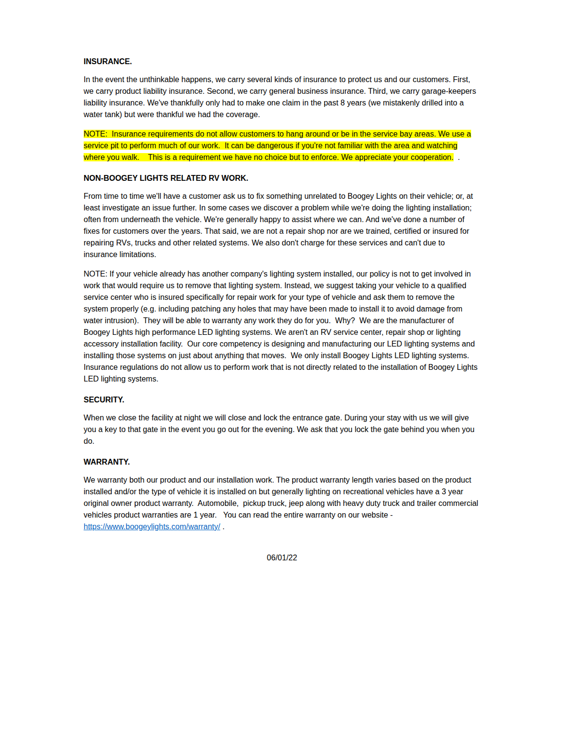INSURANCE.
In the event the unthinkable happens, we carry several kinds of insurance to protect us and our customers. First, we carry product liability insurance. Second, we carry general business insurance. Third, we carry garage-keepers liability insurance. We've thankfully only had to make one claim in the past 8 years (we mistakenly drilled into a water tank) but were thankful we had the coverage.
NOTE: Insurance requirements do not allow customers to hang around or be in the service bay areas. We use a service pit to perform much of our work. It can be dangerous if you're not familiar with the area and watching where you walk. This is a requirement we have no choice but to enforce. We appreciate your cooperation. .
NON-BOOGEY LIGHTS RELATED RV WORK.
From time to time we'll have a customer ask us to fix something unrelated to Boogey Lights on their vehicle; or, at least investigate an issue further. In some cases we discover a problem while we're doing the lighting installation; often from underneath the vehicle. We're generally happy to assist where we can. And we've done a number of fixes for customers over the years. That said, we are not a repair shop nor are we trained, certified or insured for repairing RVs, trucks and other related systems. We also don't charge for these services and can't due to insurance limitations.
NOTE: If your vehicle already has another company's lighting system installed, our policy is not to get involved in work that would require us to remove that lighting system. Instead, we suggest taking your vehicle to a qualified service center who is insured specifically for repair work for your type of vehicle and ask them to remove the system properly (e.g. including patching any holes that may have been made to install it to avoid damage from water intrusion). They will be able to warranty any work they do for you. Why? We are the manufacturer of Boogey Lights high performance LED lighting systems. We aren't an RV service center, repair shop or lighting accessory installation facility. Our core competency is designing and manufacturing our LED lighting systems and installing those systems on just about anything that moves. We only install Boogey Lights LED lighting systems. Insurance regulations do not allow us to perform work that is not directly related to the installation of Boogey Lights LED lighting systems.
SECURITY.
When we close the facility at night we will close and lock the entrance gate. During your stay with us we will give you a key to that gate in the event you go out for the evening. We ask that you lock the gate behind you when you do.
WARRANTY.
We warranty both our product and our installation work. The product warranty length varies based on the product installed and/or the type of vehicle it is installed on but generally lighting on recreational vehicles have a 3 year original owner product warranty. Automobile, pickup truck, jeep along with heavy duty truck and trailer commercial vehicles product warranties are 1 year. You can read the entire warranty on our website - https://www.boogeylights.com/warranty/ .
06/01/22